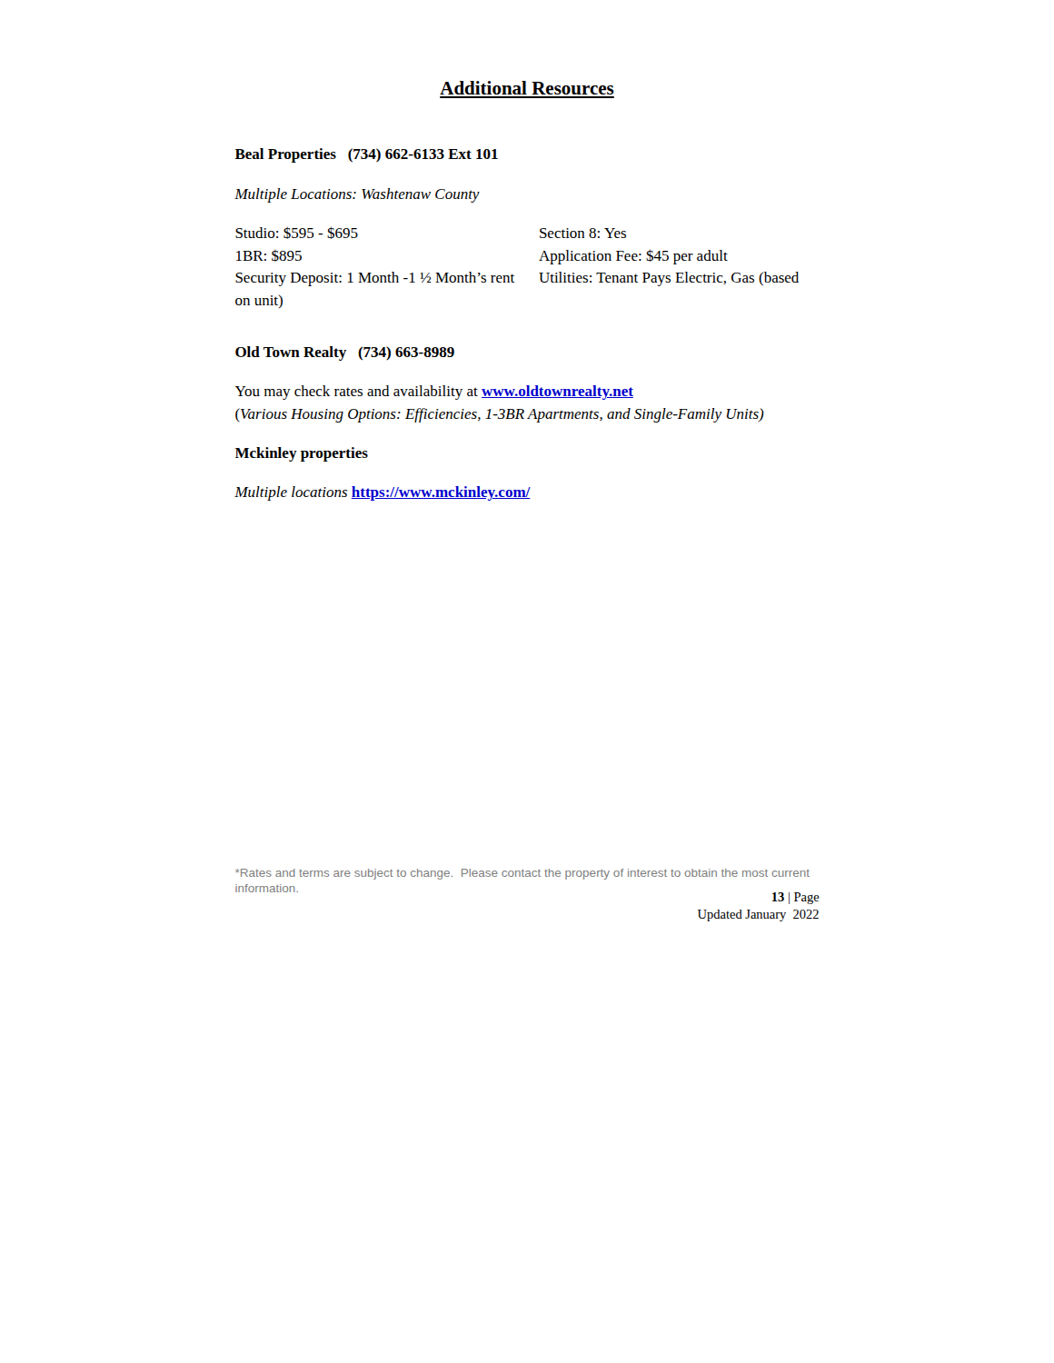Additional Resources
Beal Properties (734) 662-6133 Ext 101
Multiple Locations: Washtenaw County
Studio: $595 - $695
1BR: $895
Security Deposit: 1 Month -1 ½ Month’s rent on unit)
Section 8: Yes
Application Fee: $45 per adult
Utilities: Tenant Pays Electric, Gas (based
Old Town Realty (734) 663-8989
You may check rates and availability at www.oldtownrealty.net
(Various Housing Options: Efficiencies, 1-3BR Apartments, and Single-Family Units)
Mckinley properties
Multiple locations https://www.mckinley.com/
*Rates and terms are subject to change. Please contact the property of interest to obtain the most current information.
13 | Page
Updated January 2022